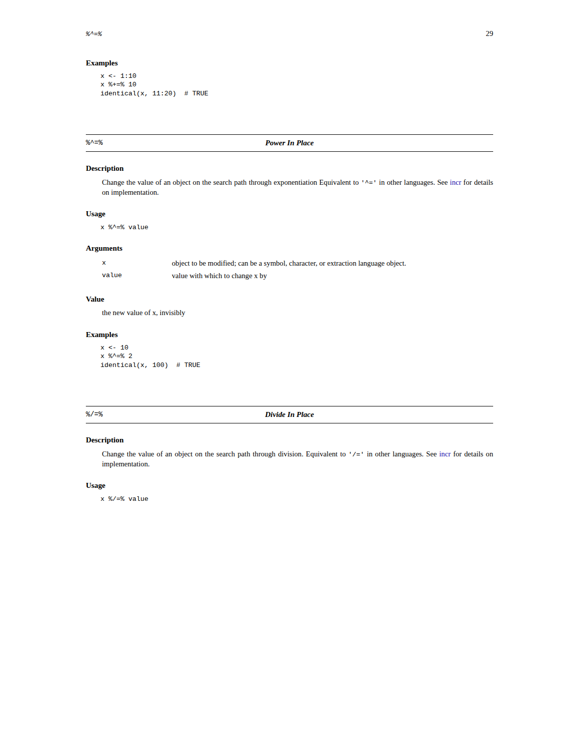%^=% 29
Examples
x <- 1:10
x %+=% 10
identical(x, 11:20)  # TRUE
%^=% Power In Place
Description
Change the value of an object on the search path through exponentiation Equivalent to '^=' in other languages. See incr for details on implementation.
Usage
x %^=% value
Arguments
| x | object to be modified; can be a symbol, character, or extraction language object. |
| value | value with which to change x by |
Value
the new value of x, invisibly
Examples
x <- 10
x %^=% 2
identical(x, 100)  # TRUE
%/=% Divide In Place
Description
Change the value of an object on the search path through division. Equivalent to '/=' in other languages. See incr for details on implementation.
Usage
x %/=% value